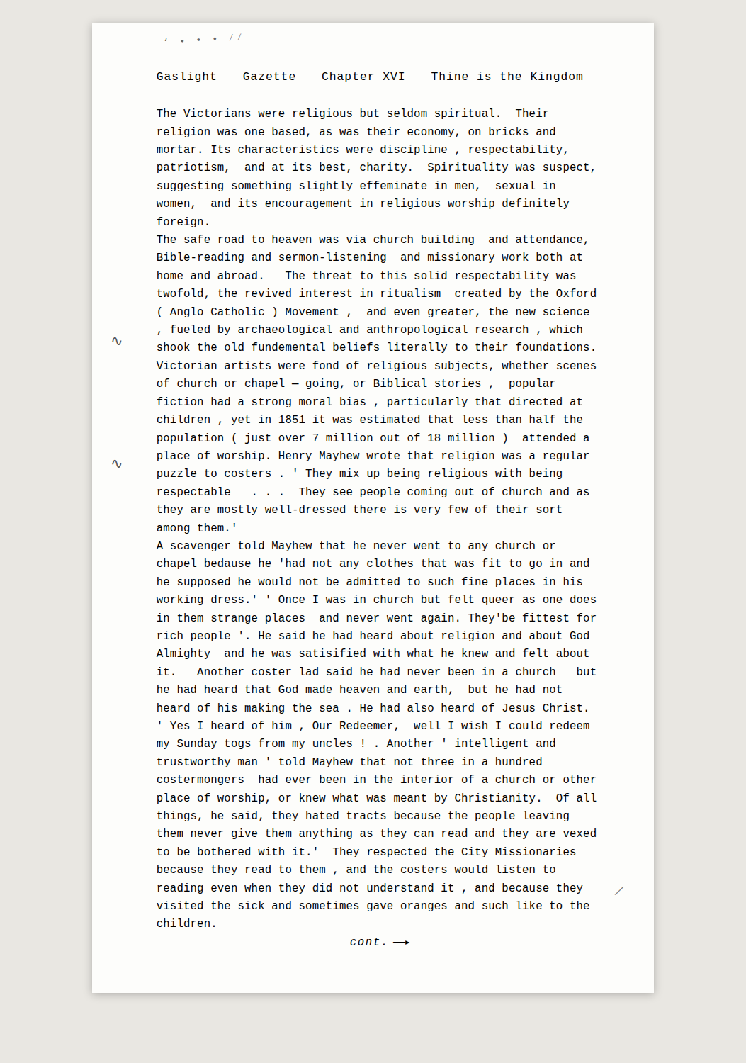‘ • • • ⁄⁄
Gaslight Gazette Chapter XVI Thine is the Kingdom
∿
∿
The Victorians were religious but seldom spiritual. Their religion was one based, as was their economy, on bricks and mortar. Its characteristics were discipline , respectability, patriotism, and at its best, charity. Spirituality was suspect, suggesting something slightly effeminate in men, sexual in women, and its encouragement in religious worship definitely foreign.
The safe road to heaven was via church building and attendance, Bible-reading and sermon-listening and missionary work both at home and abroad. The threat to this solid respectability was twofold, the revived interest in ritualism created by the Oxford ( Anglo Catholic ) Movement , and even greater, the new science , fueled by archaeological and anthropological research , which shook the old fundemental beliefs literally to their foundations.
Victorian artists were fond of religious subjects, whether scenes of church or chapel — going, or Biblical stories , popular fiction had a strong moral bias , particularly that directed at children , yet in 1851 it was estimated that less than half the population ( just over 7 million out of 18 million ) attended a place of worship. Henry Mayhew wrote that religion was a regular puzzle to costers . ' They mix up being religious with being respectable . . . They see people coming out of church and as they are mostly well-dressed there is very few of their sort among them.'
A scavenger told Mayhew that he never went to any church or chapel bedause he 'had not any clothes that was fit to go in and he supposed he would not be admitted to such fine places in his working dress.' ' Once I was in church but felt queer as one does in them strange places and never went again. They'be fittest for rich people '. He said he had heard about religion and about God Almighty and he was satisified with what he knew and felt about it. Another coster lad said he had never been in a church but he had heard that God made heaven and earth, but he had not heard of his making the sea . He had also heard of Jesus Christ. ' Yes I heard of him , Our Redeemer, well I wish I could redeem my Sunday togs from my uncles ! . Another ' intelligent and trustworthy man ' told Mayhew that not three in a hundred costermongers had ever been in the interior of a church or other place of worship, or knew what was meant by Christianity. Of all things, he said, they hated tracts because the people leaving them never give them anything as they can read and they are vexed to be bothered with it.' They respected the City Missionaries because they read to them , and the costers would listen to reading even when they did not understand it , and because they visited the sick and sometimes gave oranges and such like to the children.
cont.——▸
∕